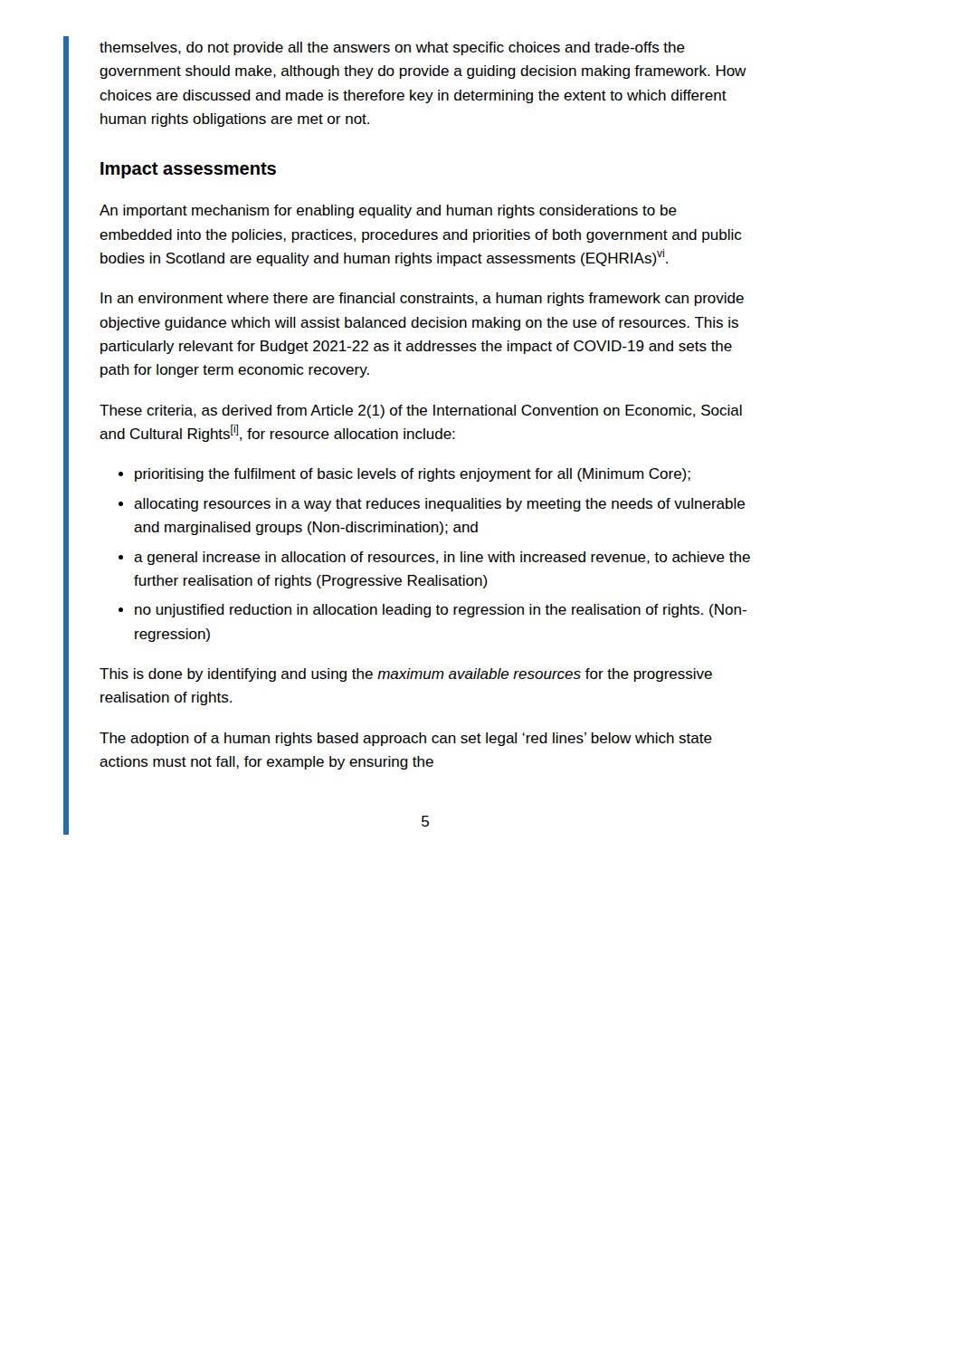themselves, do not provide all the answers on what specific choices and trade-offs the government should make, although they do provide a guiding decision making framework. How choices are discussed and made is therefore key in determining the extent to which different human rights obligations are met or not.
Impact assessments
An important mechanism for enabling equality and human rights considerations to be embedded into the policies, practices, procedures and priorities of both government and public bodies in Scotland are equality and human rights impact assessments (EQHRIAs)vi.
In an environment where there are financial constraints, a human rights framework can provide objective guidance which will assist balanced decision making on the use of resources. This is particularly relevant for Budget 2021-22 as it addresses the impact of COVID-19 and sets the path for longer term economic recovery.
These criteria, as derived from Article 2(1) of the International Convention on Economic, Social and Cultural Rights[i], for resource allocation include:
prioritising the fulfilment of basic levels of rights enjoyment for all (Minimum Core);
allocating resources in a way that reduces inequalities by meeting the needs of vulnerable and marginalised groups (Non-discrimination); and
a general increase in allocation of resources, in line with increased revenue, to achieve the further realisation of rights (Progressive Realisation)
no unjustified reduction in allocation leading to regression in the realisation of rights. (Non-regression)
This is done by identifying and using the maximum available resources for the progressive realisation of rights.
The adoption of a human rights based approach can set legal ‘red lines’ below which state actions must not fall, for example by ensuring the
5